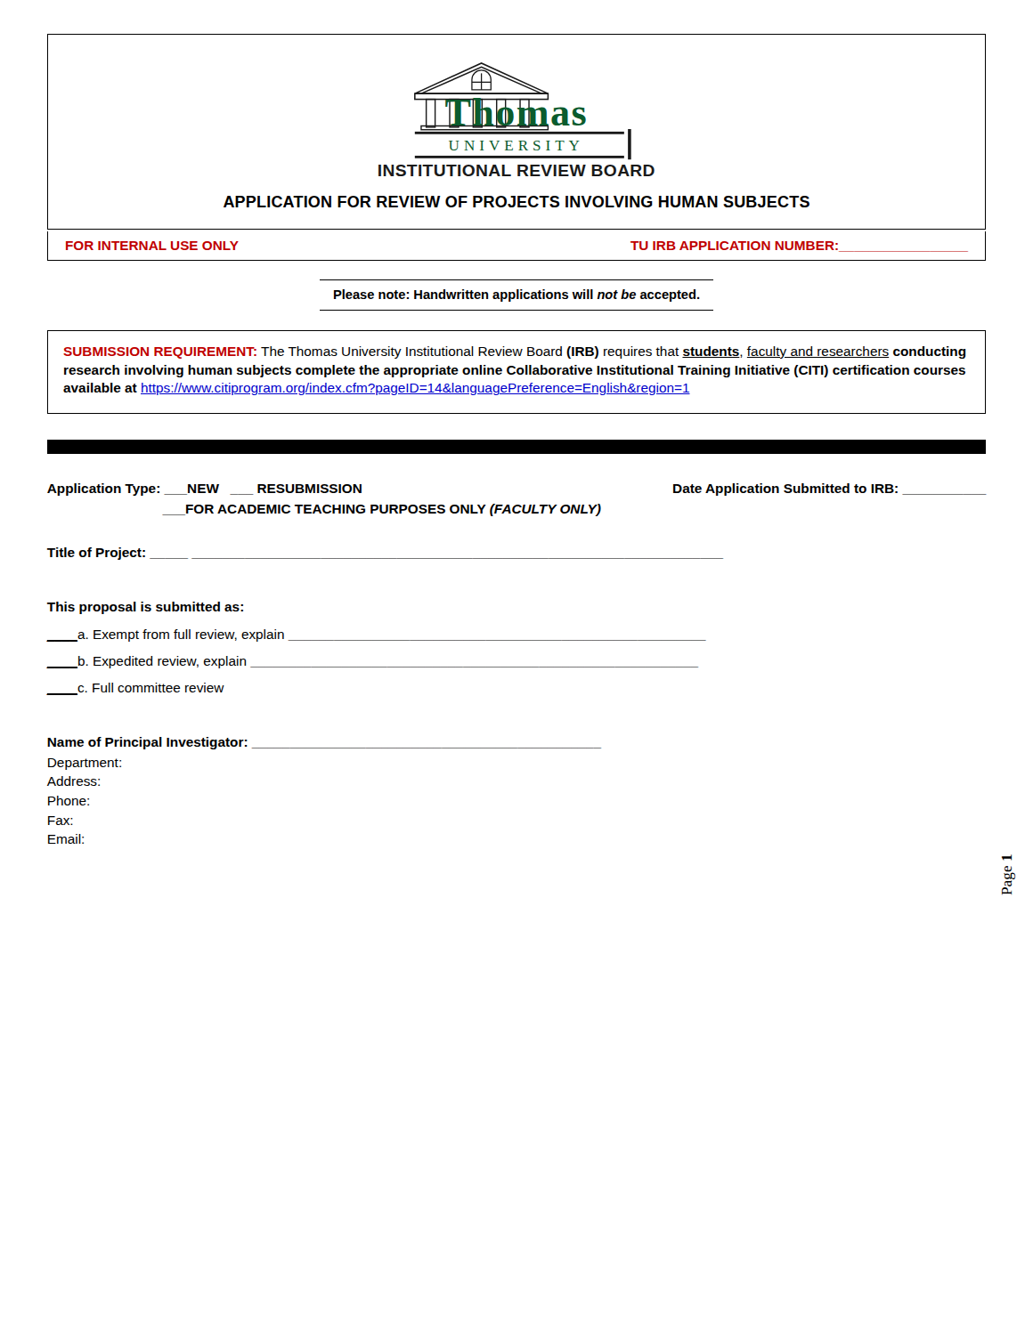Thomas UNIVERSITY INSTITUTIONAL REVIEW BOARD
APPLICATION FOR REVIEW OF PROJECTS INVOLVING HUMAN SUBJECTS
FOR INTERNAL USE ONLY TU IRB APPLICATION NUMBER:_________________
Please note: Handwritten applications will not be accepted.
SUBMISSION REQUIREMENT: The Thomas University Institutional Review Board (IRB) requires that students, faculty and researchers conducting research involving human subjects complete the appropriate online Collaborative Institutional Training Initiative (CITI) certification courses available at https://www.citiprogram.org/index.cfm?pageID=14&languagePreference=English&region=1
Application Type: ___NEW ___ RESUBMISSION Date Application Submitted to IRB: ___________
___FOR ACADEMIC TEACHING PURPOSES ONLY (FACULTY ONLY)
Title of Project: _____ ______________________________________________________________________
This proposal is submitted as:
____a. Exempt from full review, explain _______________________________________________________
____b. Expedited review, explain ___________________________________________________________
____c. Full committee review
Name of Principal Investigator: ______________________________________________
Department:
Address:
Phone:
Fax:
Email:
Page 1